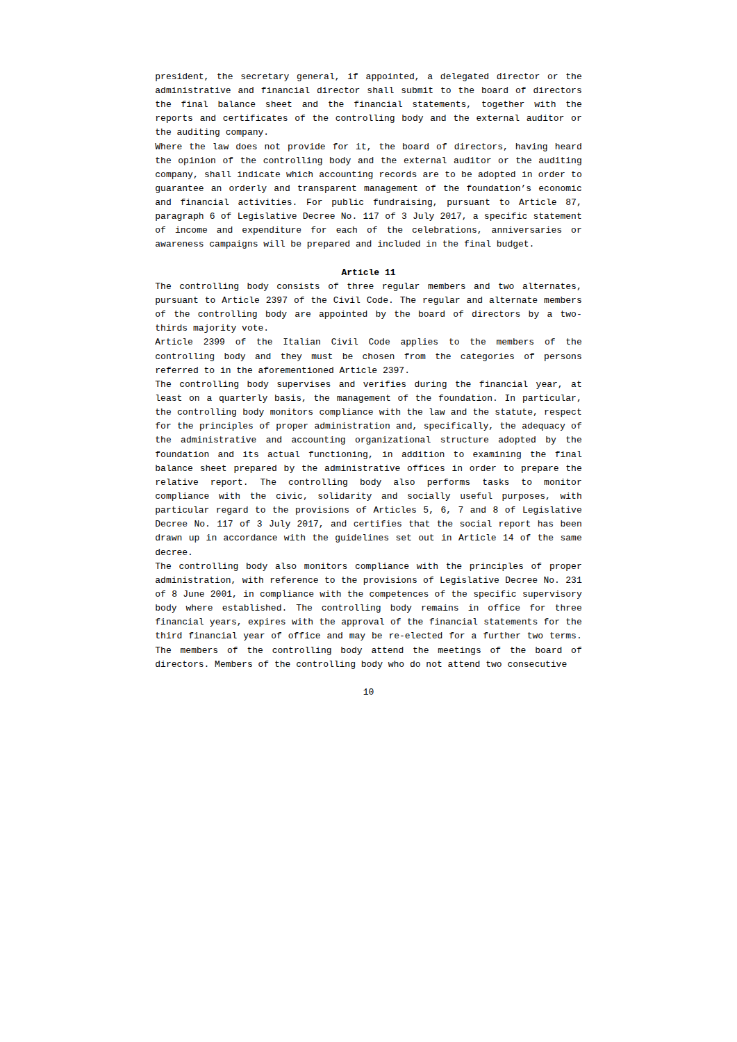president, the secretary general, if appointed, a delegated director or the administrative and financial director shall submit to the board of directors the final balance sheet and the financial statements, together with the reports and certificates of the controlling body and the external auditor or the auditing company.
Where the law does not provide for it, the board of directors, having heard the opinion of the controlling body and the external auditor or the auditing company, shall indicate which accounting records are to be adopted in order to guarantee an orderly and transparent management of the foundation’s economic and financial activities. For public fundraising, pursuant to Article 87, paragraph 6 of Legislative Decree No. 117 of 3 July 2017, a specific statement of income and expenditure for each of the celebrations, anniversaries or awareness campaigns will be prepared and included in the final budget.
Article 11
The controlling body consists of three regular members and two alternates, pursuant to Article 2397 of the Civil Code. The regular and alternate members of the controlling body are appointed by the board of directors by a two-thirds majority vote.
Article 2399 of the Italian Civil Code applies to the members of the controlling body and they must be chosen from the categories of persons referred to in the aforementioned Article 2397.
The controlling body supervises and verifies during the financial year, at least on a quarterly basis, the management of the foundation. In particular, the controlling body monitors compliance with the law and the statute, respect for the principles of proper administration and, specifically, the adequacy of the administrative and accounting organizational structure adopted by the foundation and its actual functioning, in addition to examining the final balance sheet prepared by the administrative offices in order to prepare the relative report. The controlling body also performs tasks to monitor compliance with the civic, solidarity and socially useful purposes, with particular regard to the provisions of Articles 5, 6, 7 and 8 of Legislative Decree No. 117 of 3 July 2017, and certifies that the social report has been drawn up in accordance with the guidelines set out in Article 14 of the same decree.
The controlling body also monitors compliance with the principles of proper administration, with reference to the provisions of Legislative Decree No. 231 of 8 June 2001, in compliance with the competences of the specific supervisory body where established. The controlling body remains in office for three financial years, expires with the approval of the financial statements for the third financial year of office and may be re-elected for a further two terms. The members of the controlling body attend the meetings of the board of directors. Members of the controlling body who do not attend two consecutive
10